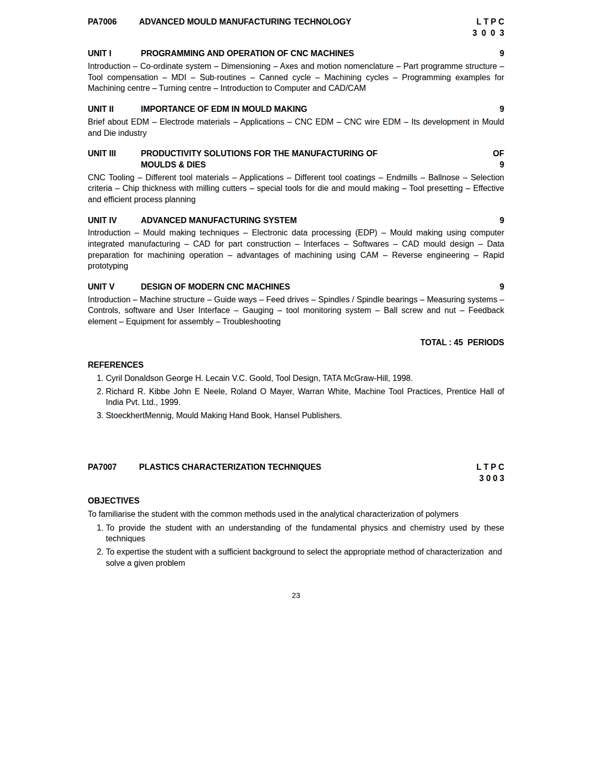PA7006
ADVANCED MOULD MANUFACTURING TECHNOLOGY
L T P C
3 0 0 3
UNIT IPROGRAMMING AND OPERATION OF CNC MACHINES 9
Introduction – Co-ordinate system – Dimensioning – Axes and motion nomenclature – Part programme structure – Tool compensation – MDI – Sub-routines – Canned cycle – Machining cycles – Programming examples for Machining centre – Turning centre – Introduction to Computer and CAD/CAM
UNIT IIIMPORTANCE OF EDM IN MOULD MAKING 9
Brief about EDM – Electrode materials – Applications – CNC EDM – CNC wire EDM – Its development in Mould and Die industry
UNIT IIIPRODUCTIVITY SOLUTIONS FOR THE MANUFACTURING OF OF
MOULDS & DIES 9
CNC Tooling – Different tool materials – Applications – Different tool coatings – Endmills – Ballnose – Selection criteria – Chip thickness with milling cutters – special tools for die and mould making – Tool presetting – Effective and efficient process planning
UNIT IVADVANCED MANUFACTURING SYSTEM 9
Introduction – Mould making techniques – Electronic data processing (EDP) – Mould making using computer integrated manufacturing – CAD for part construction – Interfaces – Softwares – CAD mould design – Data preparation for machining operation – advantages of machining using CAM – Reverse engineering – Rapid prototyping
UNIT VDESIGN OF MODERN CNC MACHINES 9
Introduction – Machine structure – Guide ways – Feed drives – Spindles / Spindle bearings – Measuring systems – Controls, software and User Interface – Gauging – tool monitoring system – Ball screw and nut – Feedback element – Equipment for assembly – Troubleshooting
TOTAL : 45 PERIODS
REFERENCES
Cyril Donaldson George H. Lecain V.C. Goold, Tool Design, TATA McGraw-Hill, 1998.
Richard R. Kibbe John E Neele, Roland O Mayer, Warran White, Machine Tool Practices, Prentice Hall of India Pvt. Ltd., 1999.
StoeckhertMennig, Mould Making Hand Book, Hansel Publishers.
PA7007
PLASTICS CHARACTERIZATION TECHNIQUES
L T P C
3 0 0 3
OBJECTIVES
To familiarise the student with the common methods used in the analytical characterization of polymers
To provide the student with an understanding of the fundamental physics and chemistry used by these techniques
To expertise the student with a sufficient background to select the appropriate method of characterization and solve a given problem
23